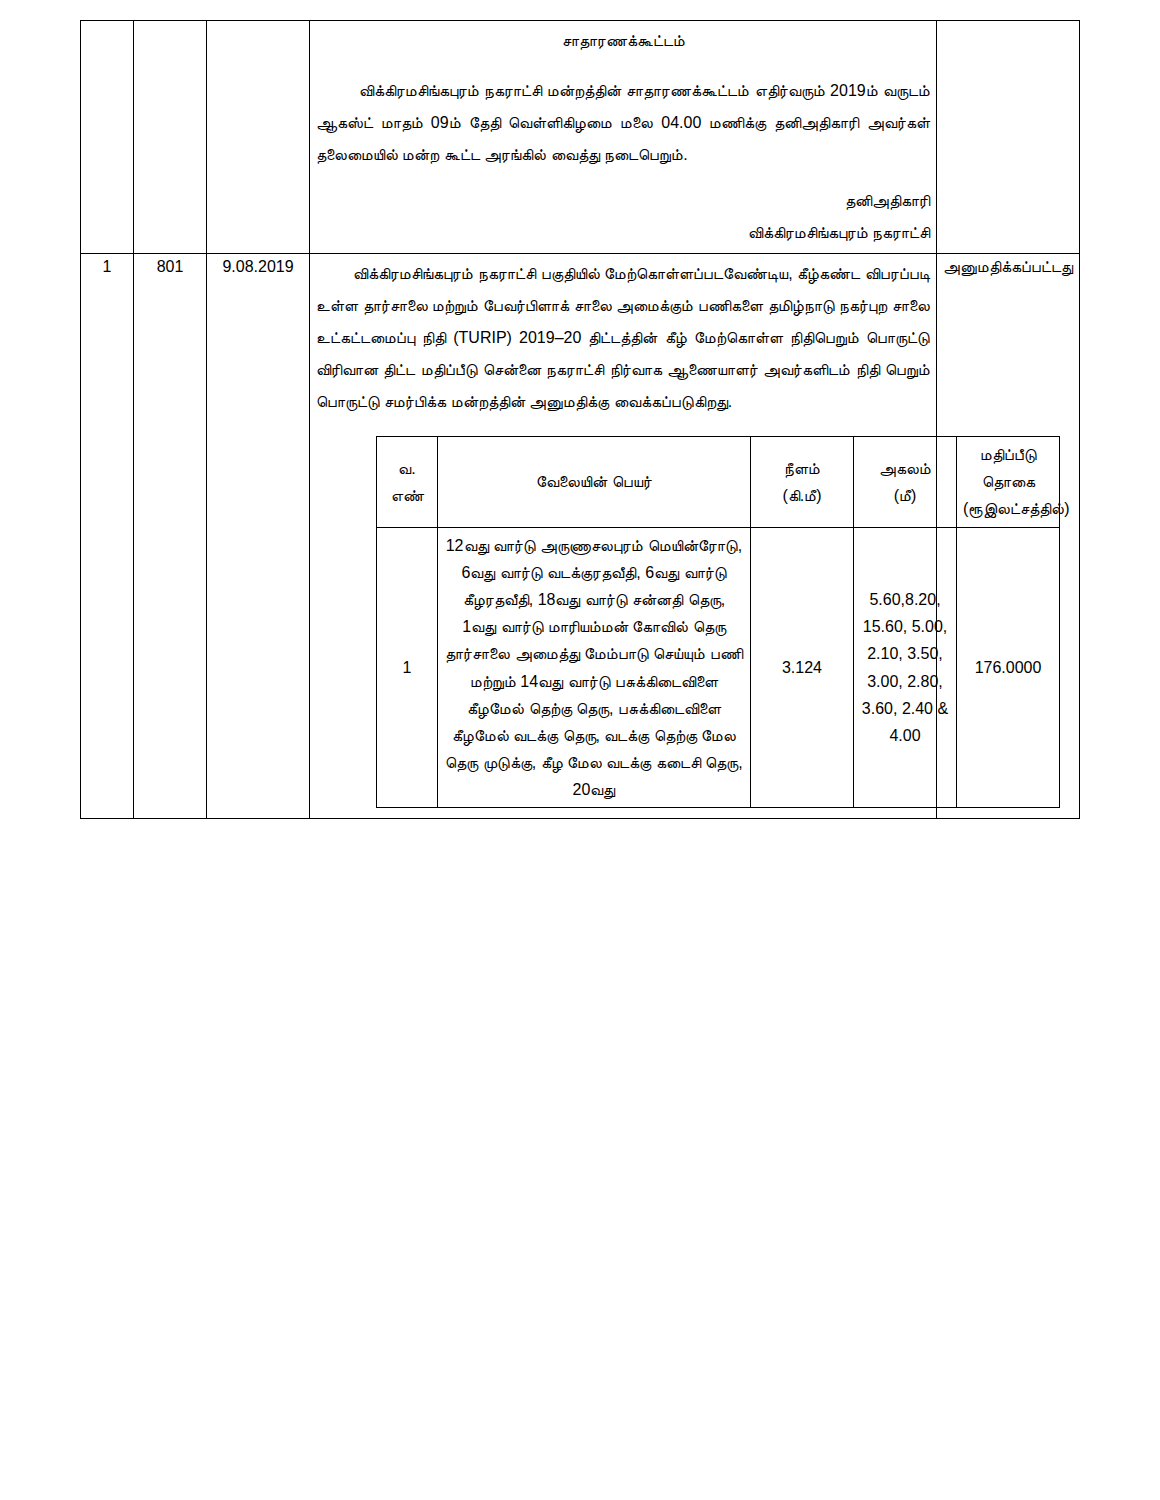| | | | சாதாரணக்கூட்டம் விக்கிரமசிங்கபுரம் நகராட்சி மன்றத்தின் சாதாரணக்கூட்டம் எதிர்வரும் 2019ம் வருடம் ஆகஸ்ட் மாதம் 09ம் தேதி வெள்ளிகிழமை மலை 04.00 மணிக்கு தனிஅதிகாரி அவர்கள் தலைமையில் மன்ற கூட்ட அரங்கில் வைத்து நடைபெறும். தனிஅதிகாரி விக்கிரமசிங்கபுரம் நகராட்சி | |
| 1 | 801 | 9.08.2019 | விக்கிரமசிங்கபுரம் நகராட்சி பகுதியில் மேற்கொள்ளப்படவேண்டிய, கீழ்கண்ட விபரப்படி உள்ள தார்சாலை மற்றும் பேவர்பிளாக் சாலை அமைக்கும் பணிகளை தமிழ்நாடு நகர்புற சாலை உட்கட்டமைப்பு நிதி (TURIP) 2019–20 திட்டத்தின் கீழ் மேற்கொள்ள நிதிபெறும் பொருட்டு விரிவான திட்ட மதிப்பீடு சென்னை நகராட்சி நிர்வாக ஆணையாளர் அவர்களிடம் நிதி பெறும் பொருட்டு சமர்பிக்க மன்றத்தின் அனுமதிக்கு வைக்கப்படுகிறது. / வ. எண் / வேலையின் பெயர் / நீளம் (கி.மீ) / அகலம் (மீ) / மதிப்பீடு தொகை (ரூஇலட்சத்தில்) / / --- / --- / --- / --- / --- / / 1 / 12வது வார்டு அருணாசலபுரம் மெயின்ரோடு, 6வது வார்டு வடக்குரதவீதி, 6வது வார்டு கீழரதவீதி, 18வது வார்டு சன்னதி தெரு, 1வது வார்டு மாரியம்மன் கோவில் தெரு தார்சாலை அமைத்து மேம்பாடு செய்யும் பணி மற்றும் 14வது வார்டு பசுக்கிடைவிளை கீழமேல் தெற்கு தெரு, பசுக்கிடைவிளை கீழமேல் வடக்கு தெரு, வடக்கு தெற்கு மேல தெரு முடுக்கு, கீழ மேல வடக்கு கடைசி தெரு, 20வது / 3.124 / 5.60,8.20, 15.60, 5.00, 2.10, 3.50, 3.00, 2.80, 3.60, 2.40 & 4.00 / 176.0000 / | அனுமதிக்கப்பட்டது |